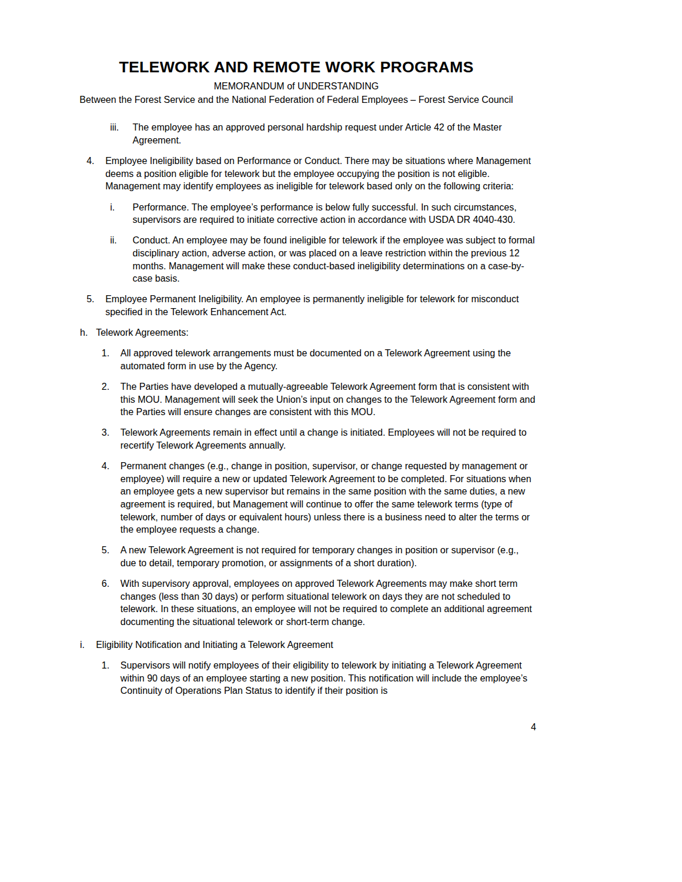TELEWORK AND REMOTE WORK PROGRAMS
MEMORANDUM of UNDERSTANDING
Between the Forest Service and the National Federation of Federal Employees – Forest Service Council
iii. The employee has an approved personal hardship request under Article 42 of the Master Agreement.
4. Employee Ineligibility based on Performance or Conduct. There may be situations where Management deems a position eligible for telework but the employee occupying the position is not eligible. Management may identify employees as ineligible for telework based only on the following criteria:
i. Performance. The employee’s performance is below fully successful. In such circumstances, supervisors are required to initiate corrective action in accordance with USDA DR 4040-430.
ii. Conduct. An employee may be found ineligible for telework if the employee was subject to formal disciplinary action, adverse action, or was placed on a leave restriction within the previous 12 months. Management will make these conduct-based ineligibility determinations on a case-by-case basis.
5. Employee Permanent Ineligibility. An employee is permanently ineligible for telework for misconduct specified in the Telework Enhancement Act.
h. Telework Agreements:
1. All approved telework arrangements must be documented on a Telework Agreement using the automated form in use by the Agency.
2. The Parties have developed a mutually-agreeable Telework Agreement form that is consistent with this MOU. Management will seek the Union’s input on changes to the Telework Agreement form and the Parties will ensure changes are consistent with this MOU.
3. Telework Agreements remain in effect until a change is initiated. Employees will not be required to recertify Telework Agreements annually.
4. Permanent changes (e.g., change in position, supervisor, or change requested by management or employee) will require a new or updated Telework Agreement to be completed. For situations when an employee gets a new supervisor but remains in the same position with the same duties, a new agreement is required, but Management will continue to offer the same telework terms (type of telework, number of days or equivalent hours) unless there is a business need to alter the terms or the employee requests a change.
5. A new Telework Agreement is not required for temporary changes in position or supervisor (e.g., due to detail, temporary promotion, or assignments of a short duration).
6. With supervisory approval, employees on approved Telework Agreements may make short term changes (less than 30 days) or perform situational telework on days they are not scheduled to telework. In these situations, an employee will not be required to complete an additional agreement documenting the situational telework or short-term change.
i. Eligibility Notification and Initiating a Telework Agreement
1. Supervisors will notify employees of their eligibility to telework by initiating a Telework Agreement within 90 days of an employee starting a new position. This notification will include the employee’s Continuity of Operations Plan Status to identify if their position is
4